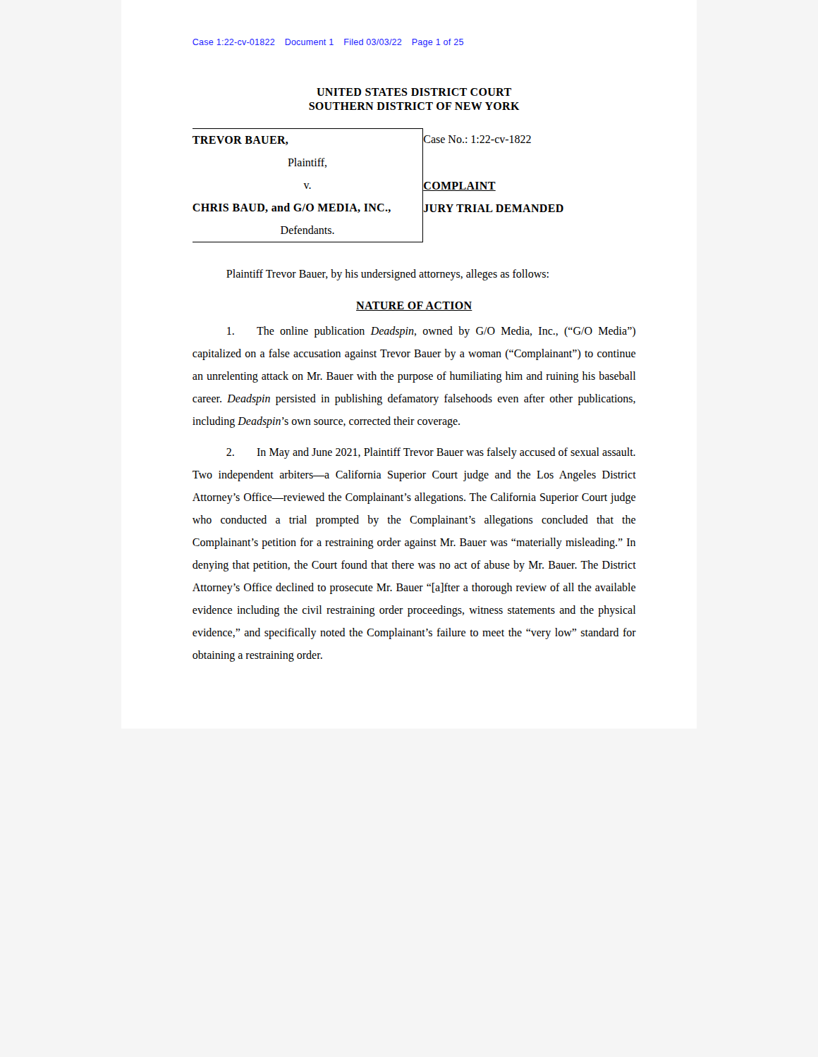Case 1:22-cv-01822 Document 1 Filed 03/03/22 Page 1 of 25
UNITED STATES DISTRICT COURT
SOUTHERN DISTRICT OF NEW YORK
| TREVOR BAUER, Plaintiff, v. CHRIS BAUD, and G/O MEDIA, INC., Defendants. | Case No.: 1:22-cv-1822 COMPLAINT JURY TRIAL DEMANDED |
Plaintiff Trevor Bauer, by his undersigned attorneys, alleges as follows:
NATURE OF ACTION
The online publication Deadspin, owned by G/O Media, Inc., (“G/O Media”) capitalized on a false accusation against Trevor Bauer by a woman (“Complainant”) to continue an unrelenting attack on Mr. Bauer with the purpose of humiliating him and ruining his baseball career. Deadspin persisted in publishing defamatory falsehoods even after other publications, including Deadspin’s own source, corrected their coverage.
In May and June 2021, Plaintiff Trevor Bauer was falsely accused of sexual assault. Two independent arbiters—a California Superior Court judge and the Los Angeles District Attorney’s Office—reviewed the Complainant’s allegations. The California Superior Court judge who conducted a trial prompted by the Complainant’s allegations concluded that the Complainant’s petition for a restraining order against Mr. Bauer was “materially misleading.” In denying that petition, the Court found that there was no act of abuse by Mr. Bauer. The District Attorney’s Office declined to prosecute Mr. Bauer “[a]fter a thorough review of all the available evidence including the civil restraining order proceedings, witness statements and the physical evidence,” and specifically noted the Complainant’s failure to meet the “very low” standard for obtaining a restraining order.